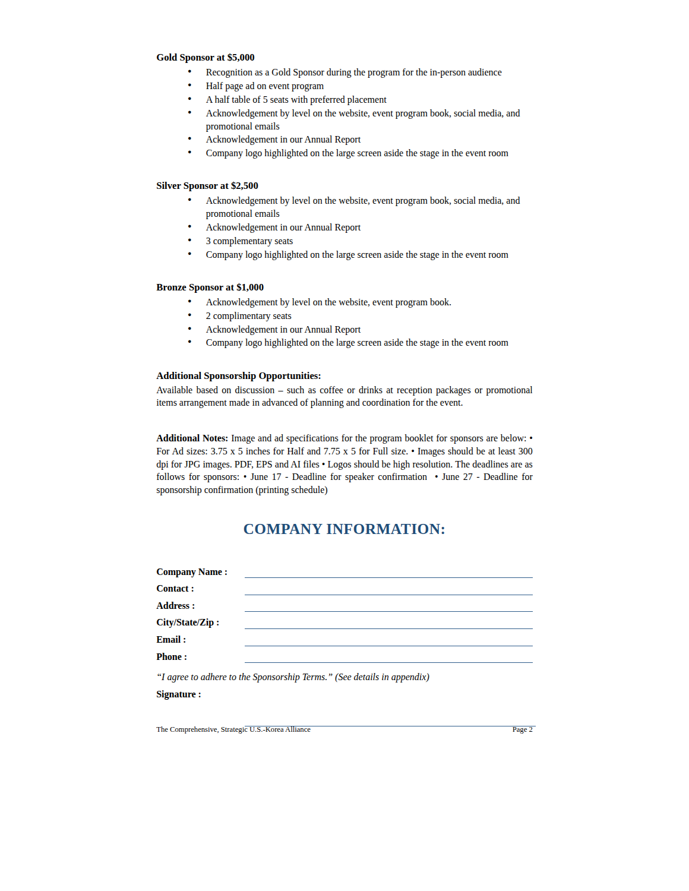Gold Sponsor at $5,000
Recognition as a Gold Sponsor during the program for the in-person audience
Half page ad on event program
A half table of 5 seats with preferred placement
Acknowledgement by level on the website, event program book, social media, and promotional emails
Acknowledgement in our Annual Report
Company logo highlighted on the large screen aside the stage in the event room
Silver Sponsor at $2,500
Acknowledgement by level on the website, event program book, social media, and promotional emails
Acknowledgement in our Annual Report
3 complementary seats
Company logo highlighted on the large screen aside the stage in the event room
Bronze Sponsor at $1,000
Acknowledgement by level on the website, event program book.
2 complimentary seats
Acknowledgement in our Annual Report
Company logo highlighted on the large screen aside the stage in the event room
Additional Sponsorship Opportunities:
Available based on discussion – such as coffee or drinks at reception packages or promotional items arrangement made in advanced of planning and coordination for the event.
Additional Notes: Image and ad specifications for the program booklet for sponsors are below: • For Ad sizes: 3.75 x 5 inches for Half and 7.75 x 5 for Full size. • Images should be at least 300 dpi for JPG images. PDF, EPS and AI files • Logos should be high resolution. The deadlines are as follows for sponsors: • June 17 - Deadline for speaker confirmation • June 27 - Deadline for sponsorship confirmation (printing schedule)
COMPANY INFORMATION:
| Company Name : | |
| Contact : | |
| Address : | |
| City/State/Zip : | |
| Email : | |
| Phone : | |
“I agree to adhere to the Sponsorship Terms.” (See details in appendix)
Signature :
The Comprehensive, Strategic U.S.-Korea Alliance Page 2